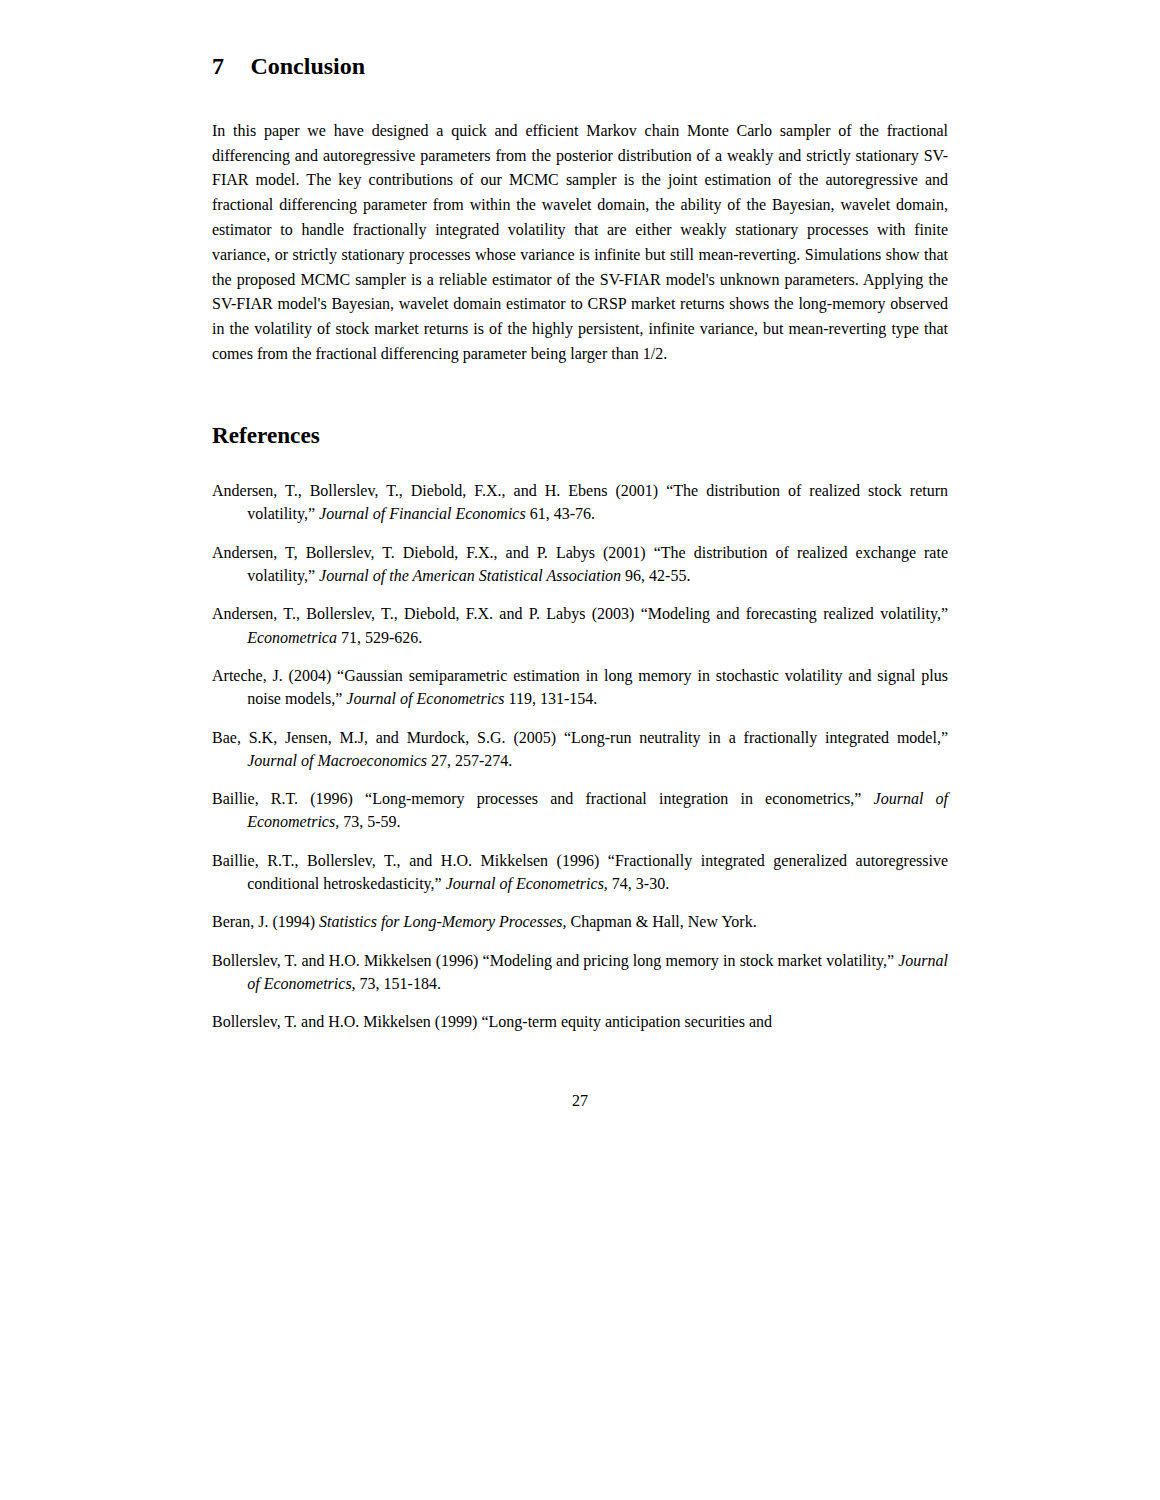7 Conclusion
In this paper we have designed a quick and efficient Markov chain Monte Carlo sampler of the fractional differencing and autoregressive parameters from the posterior distribution of a weakly and strictly stationary SV-FIAR model. The key contributions of our MCMC sampler is the joint estimation of the autoregressive and fractional differencing parameter from within the wavelet domain, the ability of the Bayesian, wavelet domain, estimator to handle fractionally integrated volatility that are either weakly stationary processes with finite variance, or strictly stationary processes whose variance is infinite but still mean-reverting. Simulations show that the proposed MCMC sampler is a reliable estimator of the SV-FIAR model's unknown parameters. Applying the SV-FIAR model's Bayesian, wavelet domain estimator to CRSP market returns shows the long-memory observed in the volatility of stock market returns is of the highly persistent, infinite variance, but mean-reverting type that comes from the fractional differencing parameter being larger than 1/2.
References
Andersen, T., Bollerslev, T., Diebold, F.X., and H. Ebens (2001) “The distribution of realized stock return volatility,” Journal of Financial Economics 61, 43-76.
Andersen, T, Bollerslev, T. Diebold, F.X., and P. Labys (2001) “The distribution of realized exchange rate volatility,” Journal of the American Statistical Association 96, 42-55.
Andersen, T., Bollerslev, T., Diebold, F.X. and P. Labys (2003) “Modeling and forecasting realized volatility,” Econometrica 71, 529-626.
Arteche, J. (2004) “Gaussian semiparametric estimation in long memory in stochastic volatility and signal plus noise models,” Journal of Econometrics 119, 131-154.
Bae, S.K, Jensen, M.J, and Murdock, S.G. (2005) “Long-run neutrality in a fractionally integrated model,” Journal of Macroeconomics 27, 257-274.
Baillie, R.T. (1996) “Long-memory processes and fractional integration in econometrics,” Journal of Econometrics, 73, 5-59.
Baillie, R.T., Bollerslev, T., and H.O. Mikkelsen (1996) “Fractionally integrated generalized autoregressive conditional hetroskedasticity,” Journal of Econometrics, 74, 3-30.
Beran, J. (1994) Statistics for Long-Memory Processes, Chapman & Hall, New York.
Bollerslev, T. and H.O. Mikkelsen (1996) “Modeling and pricing long memory in stock market volatility,” Journal of Econometrics, 73, 151-184.
Bollerslev, T. and H.O. Mikkelsen (1999) “Long-term equity anticipation securities and
27